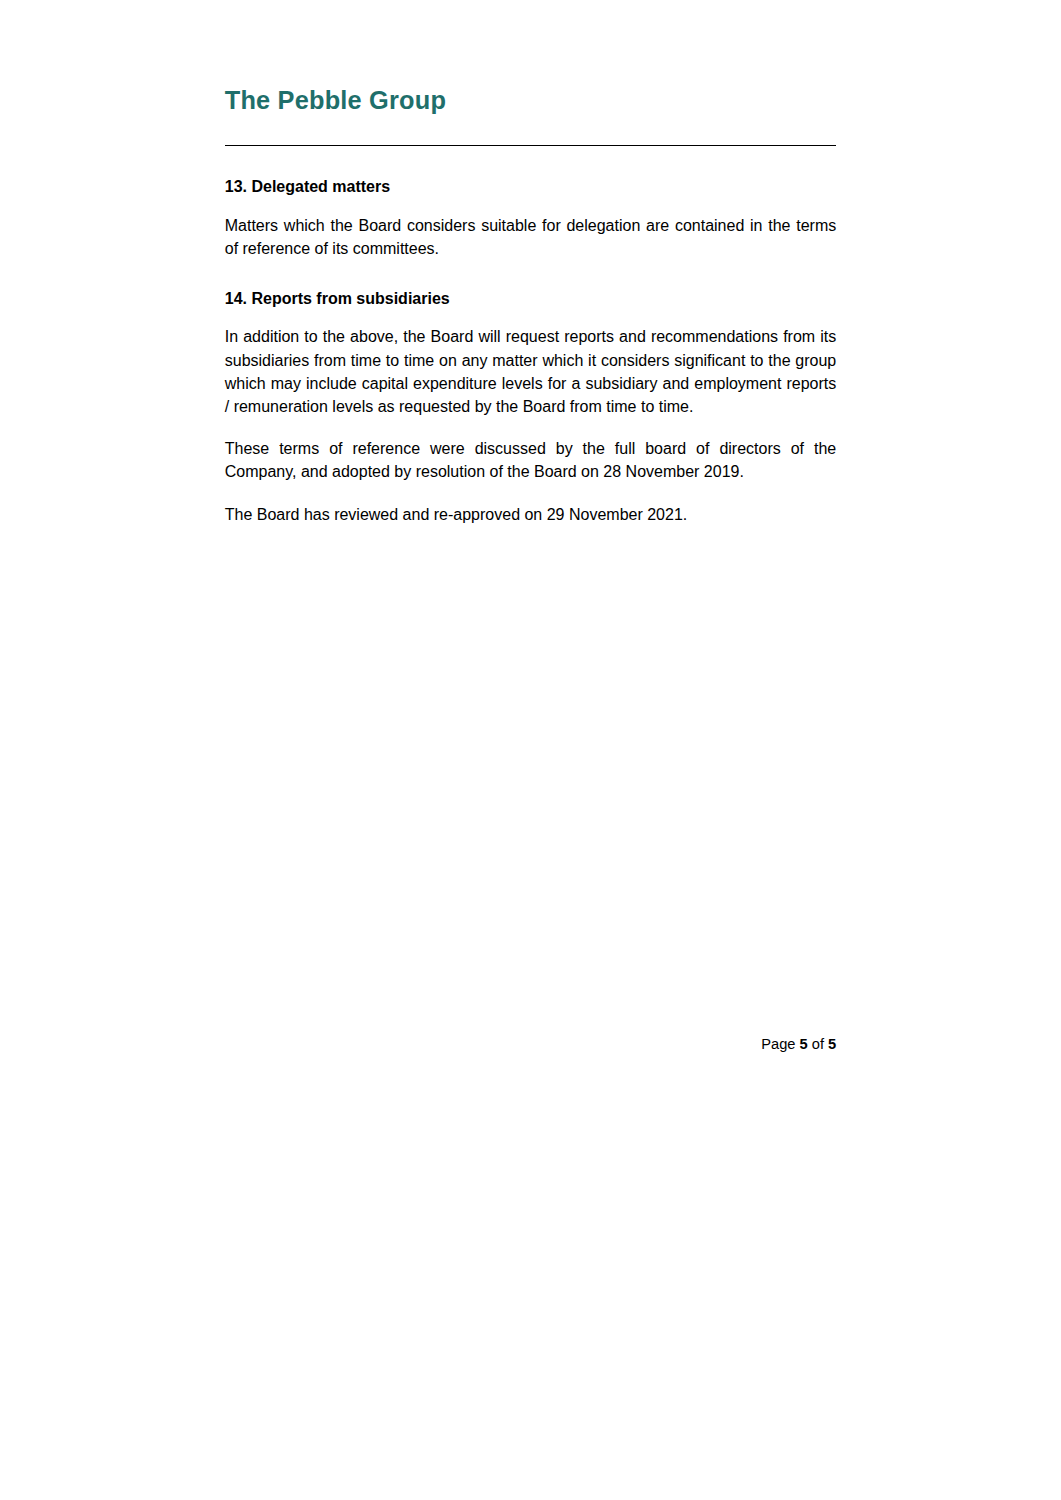The Pebble Group
13. Delegated matters
Matters which the Board considers suitable for delegation are contained in the terms of reference of its committees.
14. Reports from subsidiaries
In addition to the above, the Board will request reports and recommendations from its subsidiaries from time to time on any matter which it considers significant to the group which may include capital expenditure levels for a subsidiary and employment reports / remuneration levels as requested by the Board from time to time.
These terms of reference were discussed by the full board of directors of the Company, and adopted by resolution of the Board on 28 November 2019.
The Board has reviewed and re-approved on 29 November 2021.
Page 5 of 5